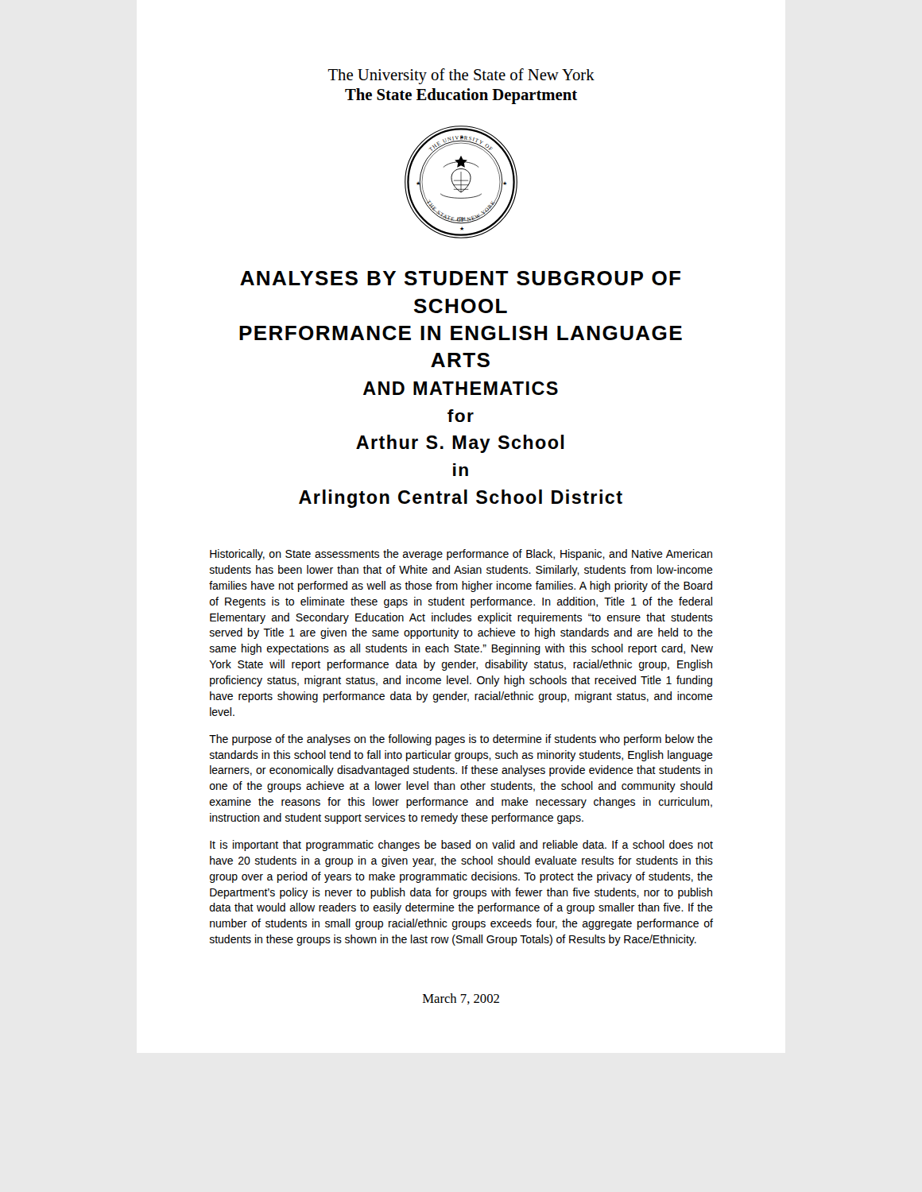The University of the State of New York
The State Education Department
THE UNIVERSITY OF THE STATE OF NEW YORK 1784 ★ ★ ★ ★
ANALYSES BY STUDENT SUBGROUP OF SCHOOL
PERFORMANCE IN ENGLISH LANGUAGE ARTS
AND MATHEMATICS
for
Arthur S. May School
in
Arlington Central School District
Historically, on State assessments the average performance of Black, Hispanic, and Native American students has been lower than that of White and Asian students. Similarly, students from low-income families have not performed as well as those from higher income families. A high priority of the Board of Regents is to eliminate these gaps in student performance. In addition, Title 1 of the federal Elementary and Secondary Education Act includes explicit requirements “to ensure that students served by Title 1 are given the same opportunity to achieve to high standards and are held to the same high expectations as all students in each State.” Beginning with this school report card, New York State will report performance data by gender, disability status, racial/ethnic group, English proficiency status, migrant status, and income level. Only high schools that received Title 1 funding have reports showing performance data by gender, racial/ethnic group, migrant status, and income level.
The purpose of the analyses on the following pages is to determine if students who perform below the standards in this school tend to fall into particular groups, such as minority students, English language learners, or economically disadvantaged students. If these analyses provide evidence that students in one of the groups achieve at a lower level than other students, the school and community should examine the reasons for this lower performance and make necessary changes in curriculum, instruction and student support services to remedy these performance gaps.
It is important that programmatic changes be based on valid and reliable data. If a school does not have 20 students in a group in a given year, the school should evaluate results for students in this group over a period of years to make programmatic decisions. To protect the privacy of students, the Department’s policy is never to publish data for groups with fewer than five students, nor to publish data that would allow readers to easily determine the performance of a group smaller than five. If the number of students in small group racial/ethnic groups exceeds four, the aggregate performance of students in these groups is shown in the last row (Small Group Totals) of Results by Race/Ethnicity.
March 7, 2002